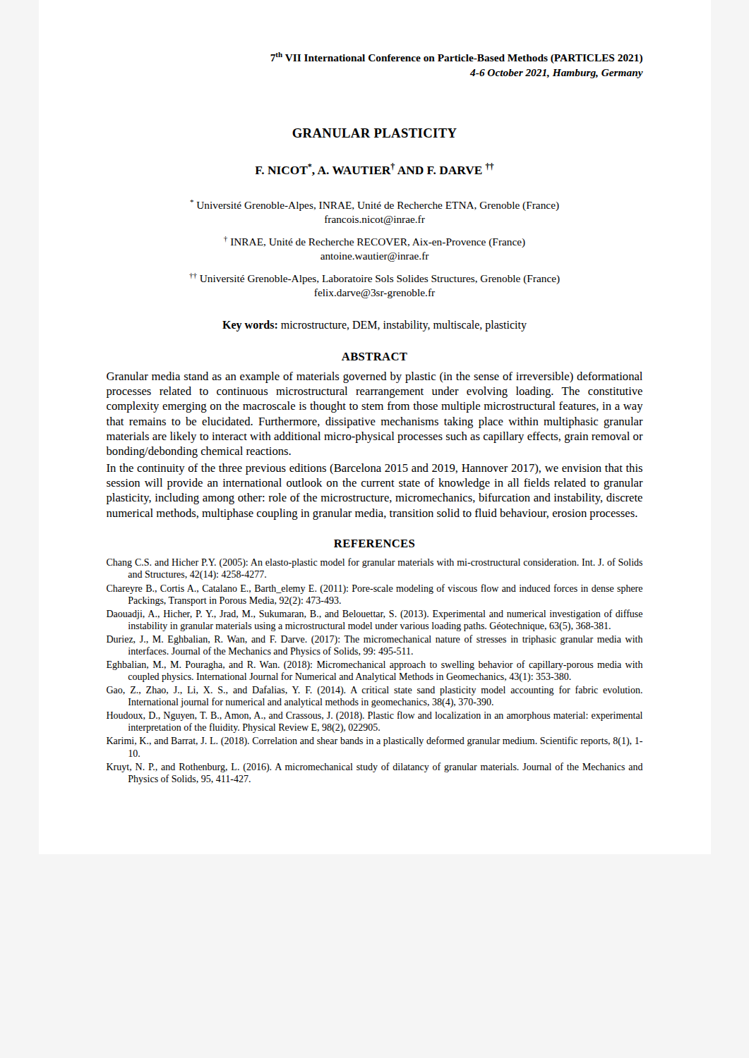7th VII International Conference on Particle-Based Methods (PARTICLES 2021)
4-6 October 2021, Hamburg, Germany
GRANULAR PLASTICITY
F. NICOT*, A. WAUTIER† AND F. DARVE ††
* Université Grenoble-Alpes, INRAE, Unité de Recherche ETNA, Grenoble (France) francois.nicot@inrae.fr
† INRAE, Unité de Recherche RECOVER, Aix-en-Provence (France) antoine.wautier@inrae.fr
†† Université Grenoble-Alpes, Laboratoire Sols Solides Structures, Grenoble (France) felix.darve@3sr-grenoble.fr
Key words: microstructure, DEM, instability, multiscale, plasticity
ABSTRACT
Granular media stand as an example of materials governed by plastic (in the sense of irreversible) deformational processes related to continuous microstructural rearrangement under evolving loading. The constitutive complexity emerging on the macroscale is thought to stem from those multiple microstructural features, in a way that remains to be elucidated. Furthermore, dissipative mechanisms taking place within multiphasic granular materials are likely to interact with additional micro-physical processes such as capillary effects, grain removal or bonding/debonding chemical reactions.
In the continuity of the three previous editions (Barcelona 2015 and 2019, Hannover 2017), we envision that this session will provide an international outlook on the current state of knowledge in all fields related to granular plasticity, including among other: role of the microstructure, micromechanics, bifurcation and instability, discrete numerical methods, multiphase coupling in granular media, transition solid to fluid behaviour, erosion processes.
REFERENCES
Chang C.S. and Hicher P.Y. (2005): An elasto-plastic model for granular materials with mi-crostructural consideration. Int. J. of Solids and Structures, 42(14): 4258-4277.
Chareyre B., Cortis A., Catalano E., Barth_elemy E. (2011): Pore-scale modeling of viscous flow and induced forces in dense sphere Packings, Transport in Porous Media, 92(2): 473-493.
Daouadji, A., Hicher, P. Y., Jrad, M., Sukumaran, B., and Belouettar, S. (2013). Experimental and numerical investigation of diffuse instability in granular materials using a microstructural model under various loading paths. Géotechnique, 63(5), 368-381.
Duriez, J., M. Eghbalian, R. Wan, and F. Darve. (2017): The micromechanical nature of stresses in triphasic granular media with interfaces. Journal of the Mechanics and Physics of Solids, 99: 495-511.
Eghbalian, M., M. Pouragha, and R. Wan. (2018): Micromechanical approach to swelling behavior of capillary-porous media with coupled physics. International Journal for Numerical and Analytical Methods in Geomechanics, 43(1): 353-380.
Gao, Z., Zhao, J., Li, X. S., and Dafalias, Y. F. (2014). A critical state sand plasticity model accounting for fabric evolution. International journal for numerical and analytical methods in geomechanics, 38(4), 370-390.
Houdoux, D., Nguyen, T. B., Amon, A., and Crassous, J. (2018). Plastic flow and localization in an amorphous material: experimental interpretation of the fluidity. Physical Review E, 98(2), 022905.
Karimi, K., and Barrat, J. L. (2018). Correlation and shear bands in a plastically deformed granular medium. Scientific reports, 8(1), 1-10.
Kruyt, N. P., and Rothenburg, L. (2016). A micromechanical study of dilatancy of granular materials. Journal of the Mechanics and Physics of Solids, 95, 411-427.